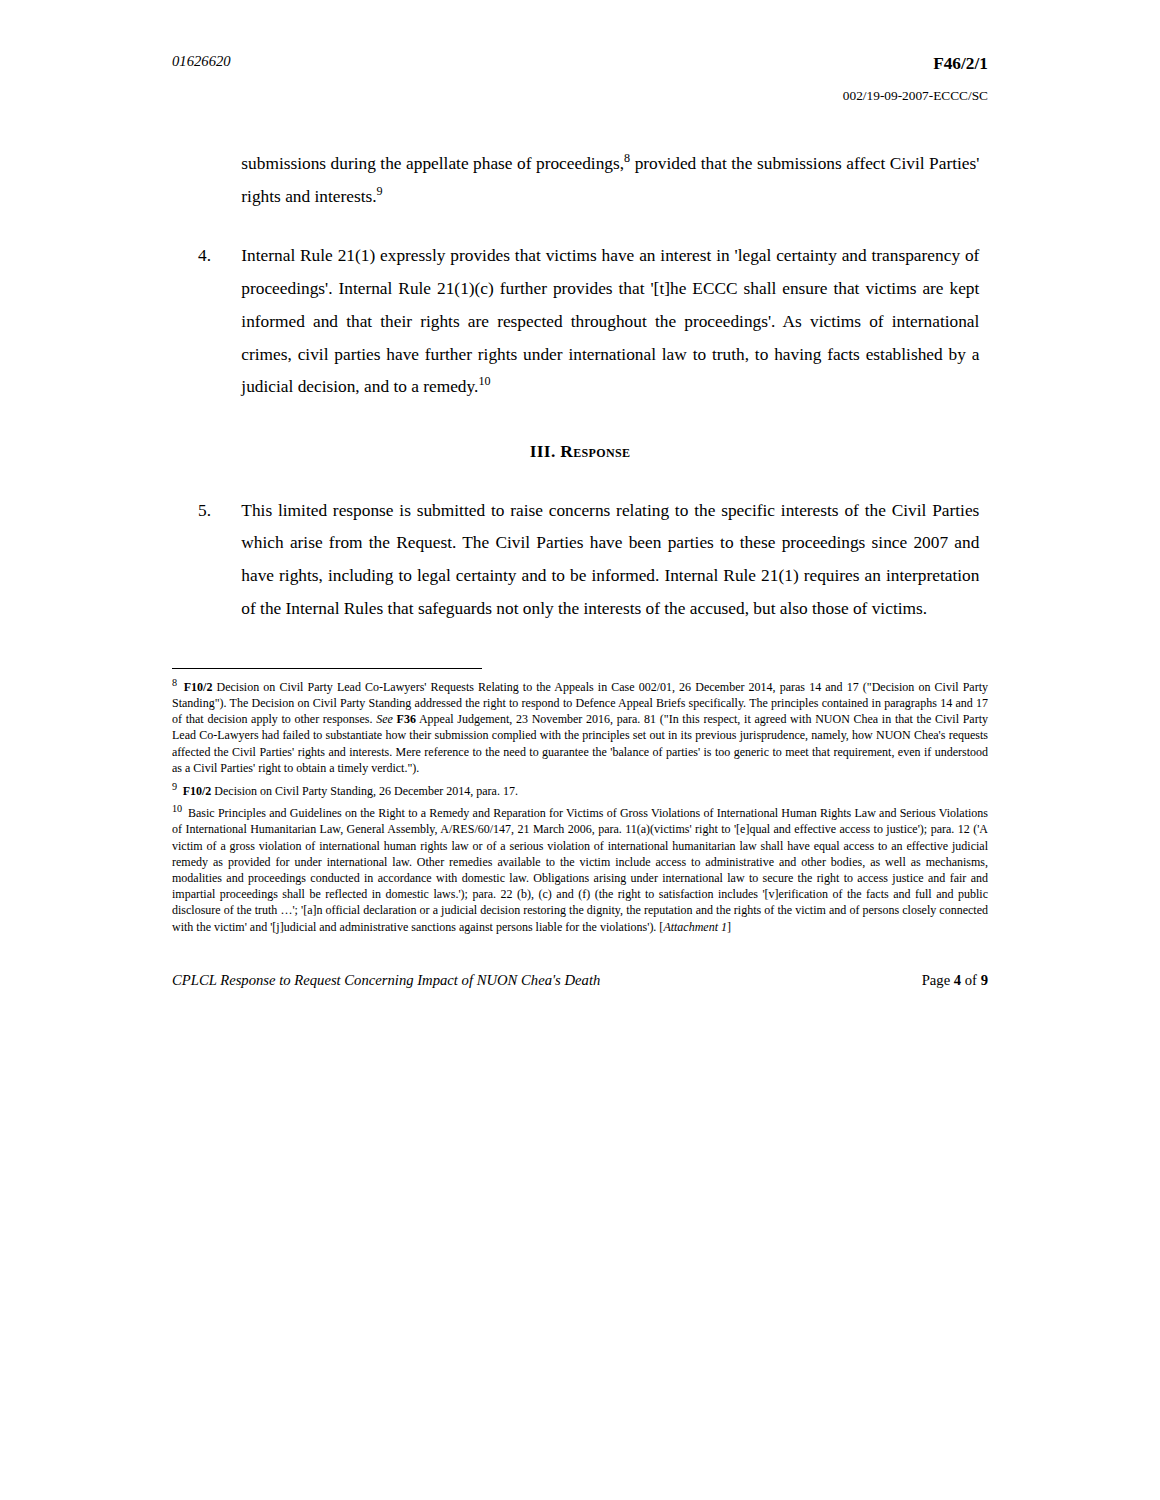01626620 F46/2/1
002/19-09-2007-ECCC/SC
submissions during the appellate phase of proceedings,8 provided that the submissions affect Civil Parties' rights and interests.9
4.
Internal Rule 21(1) expressly provides that victims have an interest in 'legal certainty and transparency of proceedings'. Internal Rule 21(1)(c) further provides that '[t]he ECCC shall ensure that victims are kept informed and that their rights are respected throughout the proceedings'. As victims of international crimes, civil parties have further rights under international law to truth, to having facts established by a judicial decision, and to a remedy.10
III. Response
5.
This limited response is submitted to raise concerns relating to the specific interests of the Civil Parties which arise from the Request. The Civil Parties have been parties to these proceedings since 2007 and have rights, including to legal certainty and to be informed. Internal Rule 21(1) requires an interpretation of the Internal Rules that safeguards not only the interests of the accused, but also those of victims.
8 F10/2 Decision on Civil Party Lead Co-Lawyers' Requests Relating to the Appeals in Case 002/01, 26 December 2014, paras 14 and 17 ("Decision on Civil Party Standing"). The Decision on Civil Party Standing addressed the right to respond to Defence Appeal Briefs specifically. The principles contained in paragraphs 14 and 17 of that decision apply to other responses. See F36 Appeal Judgement, 23 November 2016, para. 81 ("In this respect, it agreed with NUON Chea in that the Civil Party Lead Co-Lawyers had failed to substantiate how their submission complied with the principles set out in its previous jurisprudence, namely, how NUON Chea's requests affected the Civil Parties' rights and interests. Mere reference to the need to guarantee the 'balance of parties' is too generic to meet that requirement, even if understood as a Civil Parties' right to obtain a timely verdict.").
9 F10/2 Decision on Civil Party Standing, 26 December 2014, para. 17.
10 Basic Principles and Guidelines on the Right to a Remedy and Reparation for Victims of Gross Violations of International Human Rights Law and Serious Violations of International Humanitarian Law, General Assembly, A/RES/60/147, 21 March 2006, para. 11(a)(victims' right to '[e]qual and effective access to justice'); para. 12 ('A victim of a gross violation of international human rights law or of a serious violation of international humanitarian law shall have equal access to an effective judicial remedy as provided for under international law. Other remedies available to the victim include access to administrative and other bodies, as well as mechanisms, modalities and proceedings conducted in accordance with domestic law. Obligations arising under international law to secure the right to access justice and fair and impartial proceedings shall be reflected in domestic laws.'); para. 22 (b), (c) and (f) (the right to satisfaction includes '[v]erification of the facts and full and public disclosure of the truth …'; '[a]n official declaration or a judicial decision restoring the dignity, the reputation and the rights of the victim and of persons closely connected with the victim' and '[j]udicial and administrative sanctions against persons liable for the violations'). [Attachment 1]
CPLCL Response to Request Concerning Impact of NUON Chea's Death Page 4 of 9